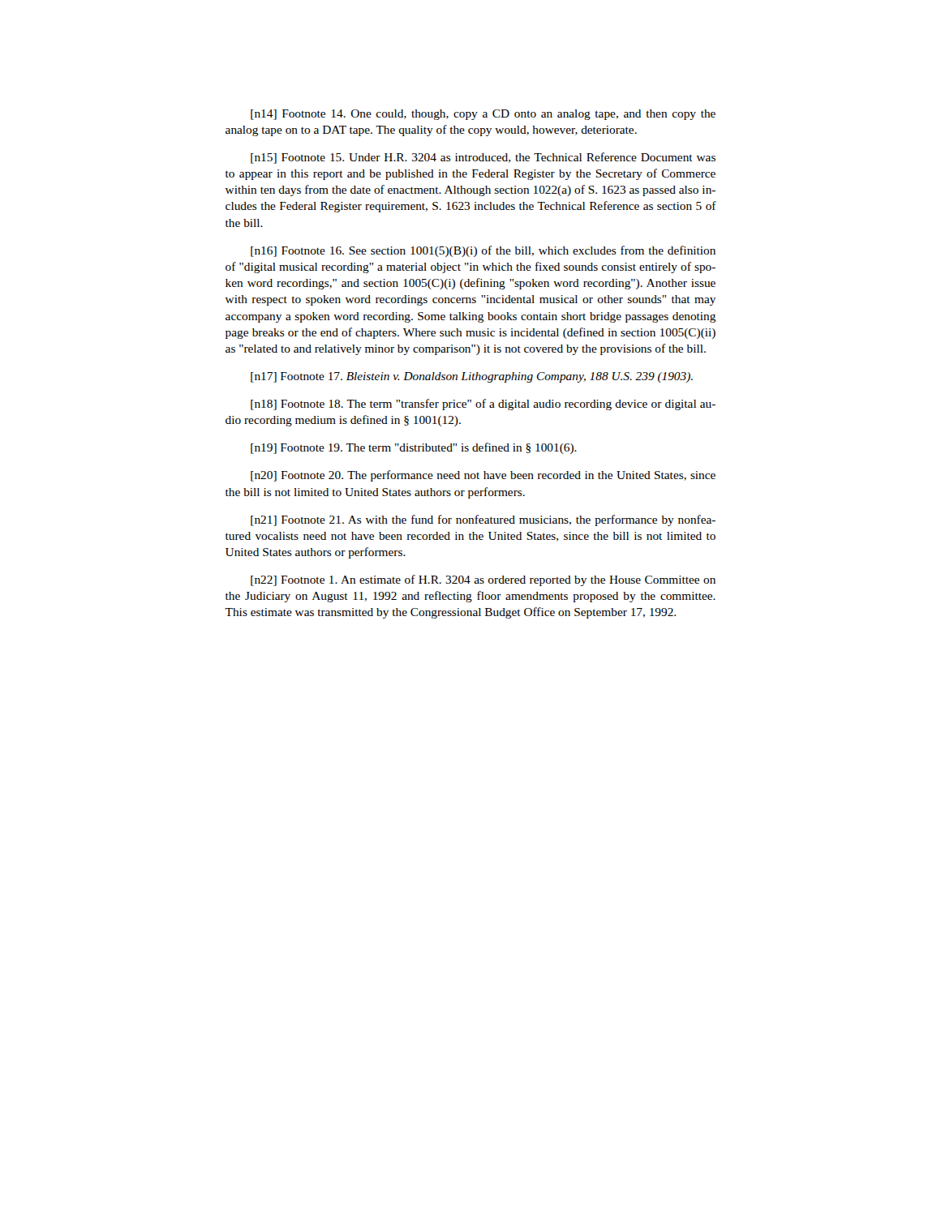[n14] Footnote 14. One could, though, copy a CD onto an analog tape, and then copy the analog tape on to a DAT tape. The quality of the copy would, however, deteriorate.
[n15] Footnote 15. Under H.R. 3204 as introduced, the Technical Reference Document was to appear in this report and be published in the Federal Register by the Secretary of Commerce within ten days from the date of enactment. Although section 1022(a) of S. 1623 as passed also includes the Federal Register requirement, S. 1623 includes the Technical Reference as section 5 of the bill.
[n16] Footnote 16. See section 1001(5)(B)(i) of the bill, which excludes from the definition of "digital musical recording" a material object "in which the fixed sounds consist entirely of spoken word recordings," and section 1005(C)(i) (defining "spoken word recording"). Another issue with respect to spoken word recordings concerns "incidental musical or other sounds" that may accompany a spoken word recording. Some talking books contain short bridge passages denoting page breaks or the end of chapters. Where such music is incidental (defined in section 1005(C)(ii) as "related to and relatively minor by comparison") it is not covered by the provisions of the bill.
[n17] Footnote 17. Bleistein v. Donaldson Lithographing Company, 188 U.S. 239 (1903).
[n18] Footnote 18. The term "transfer price" of a digital audio recording device or digital audio recording medium is defined in § 1001(12).
[n19] Footnote 19. The term "distributed" is defined in § 1001(6).
[n20] Footnote 20. The performance need not have been recorded in the United States, since the bill is not limited to United States authors or performers.
[n21] Footnote 21. As with the fund for nonfeatured musicians, the performance by nonfeatured vocalists need not have been recorded in the United States, since the bill is not limited to United States authors or performers.
[n22] Footnote 1. An estimate of H.R. 3204 as ordered reported by the House Committee on the Judiciary on August 11, 1992 and reflecting floor amendments proposed by the committee. This estimate was transmitted by the Congressional Budget Office on September 17, 1992.